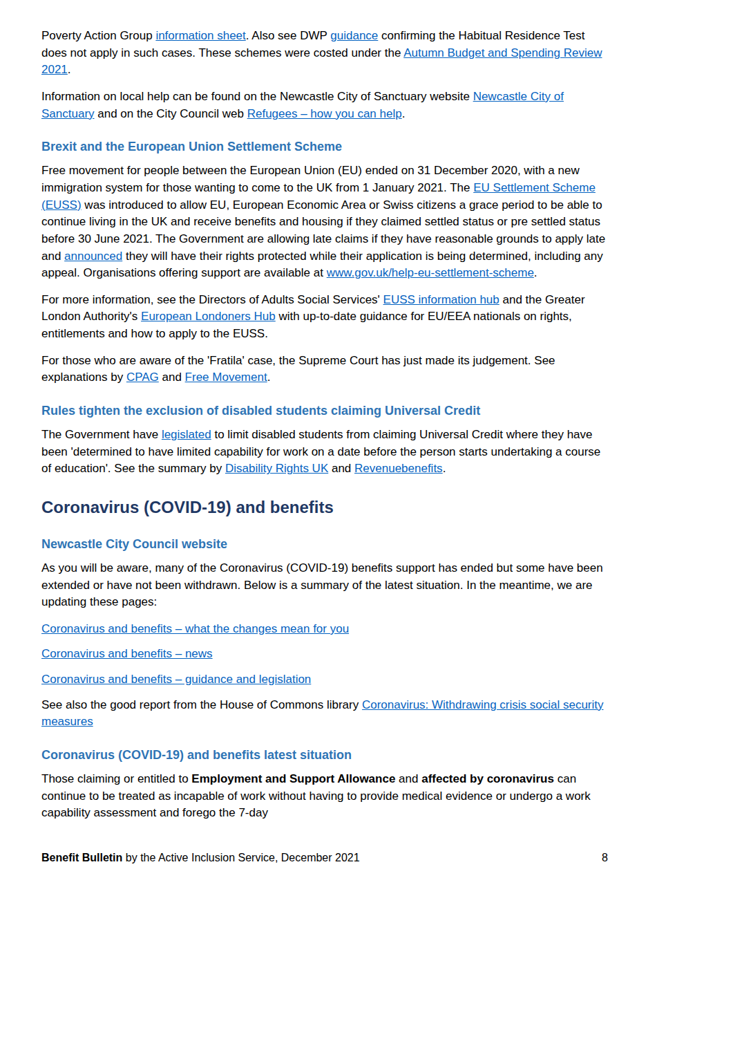Poverty Action Group information sheet. Also see DWP guidance confirming the Habitual Residence Test does not apply in such cases. These schemes were costed under the Autumn Budget and Spending Review 2021.
Information on local help can be found on the Newcastle City of Sanctuary website Newcastle City of Sanctuary and on the City Council web Refugees – how you can help.
Brexit and the European Union Settlement Scheme
Free movement for people between the European Union (EU) ended on 31 December 2020, with a new immigration system for those wanting to come to the UK from 1 January 2021. The EU Settlement Scheme (EUSS) was introduced to allow EU, European Economic Area or Swiss citizens a grace period to be able to continue living in the UK and receive benefits and housing if they claimed settled status or pre settled status before 30 June 2021. The Government are allowing late claims if they have reasonable grounds to apply late and announced they will have their rights protected while their application is being determined, including any appeal. Organisations offering support are available at www.gov.uk/help-eu-settlement-scheme.
For more information, see the Directors of Adults Social Services' EUSS information hub and the Greater London Authority's European Londoners Hub with up-to-date guidance for EU/EEA nationals on rights, entitlements and how to apply to the EUSS.
For those who are aware of the 'Fratila' case, the Supreme Court has just made its judgement. See explanations by CPAG and Free Movement.
Rules tighten the exclusion of disabled students claiming Universal Credit
The Government have legislated to limit disabled students from claiming Universal Credit where they have been 'determined to have limited capability for work on a date before the person starts undertaking a course of education'. See the summary by Disability Rights UK and Revenuebenefits.
Coronavirus (COVID-19) and benefits
Newcastle City Council website
As you will be aware, many of the Coronavirus (COVID-19) benefits support has ended but some have been extended or have not been withdrawn. Below is a summary of the latest situation. In the meantime, we are updating these pages:
Coronavirus and benefits – what the changes mean for you
Coronavirus and benefits – news
Coronavirus and benefits – guidance and legislation
See also the good report from the House of Commons library Coronavirus: Withdrawing crisis social security measures
Coronavirus (COVID-19) and benefits latest situation
Those claiming or entitled to Employment and Support Allowance and affected by coronavirus can continue to be treated as incapable of work without having to provide medical evidence or undergo a work capability assessment and forego the 7-day
Benefit Bulletin by the Active Inclusion Service, December 2021 8